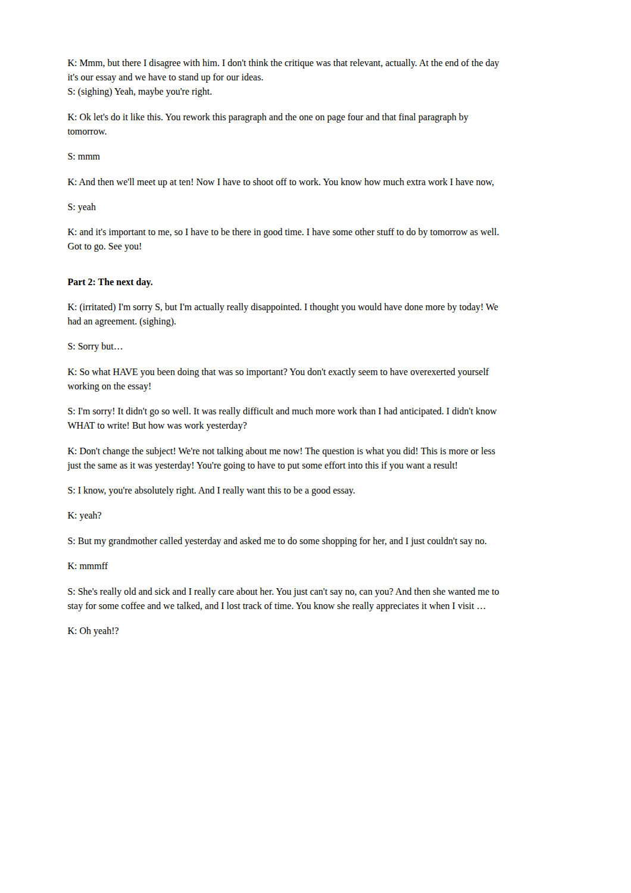K: Mmm, but there I disagree with him. I don't think the critique was that relevant, actually. At the end of the day it's our essay and we have to stand up for our ideas.
S: (sighing) Yeah, maybe you're right.
K: Ok let's do it like this. You rework this paragraph and the one on page four and that final paragraph by tomorrow.
S: mmm
K: And then we'll meet up at ten! Now I have to shoot off to work. You know how much extra work I have now,
S: yeah
K: and it's important to me, so I have to be there in good time. I have some other stuff to do by tomorrow as well. Got to go. See you!
Part 2: The next day.
K: (irritated) I'm sorry S, but I'm actually really disappointed. I thought you would have done more by today! We had an agreement. (sighing).
S: Sorry but…
K: So what HAVE you been doing that was so important? You don't exactly seem to have overexerted yourself working on the essay!
S: I'm sorry! It didn't go so well. It was really difficult and much more work than I had anticipated. I didn't know WHAT to write! But how was work yesterday?
K: Don't change the subject! We're not talking about me now! The question is what you did! This is more or less just the same as it was yesterday! You're going to have to put some effort into this if you want a result!
S: I know, you're absolutely right. And I really want this to be a good essay.
K: yeah?
S: But my grandmother called yesterday and asked me to do some shopping for her, and I just couldn't say no.
K: mmmff
S: She's really old and sick and I really care about her. You just can't say no, can you? And then she wanted me to stay for some coffee and we talked, and I lost track of time. You know she really appreciates it when I visit …
K: Oh yeah!?